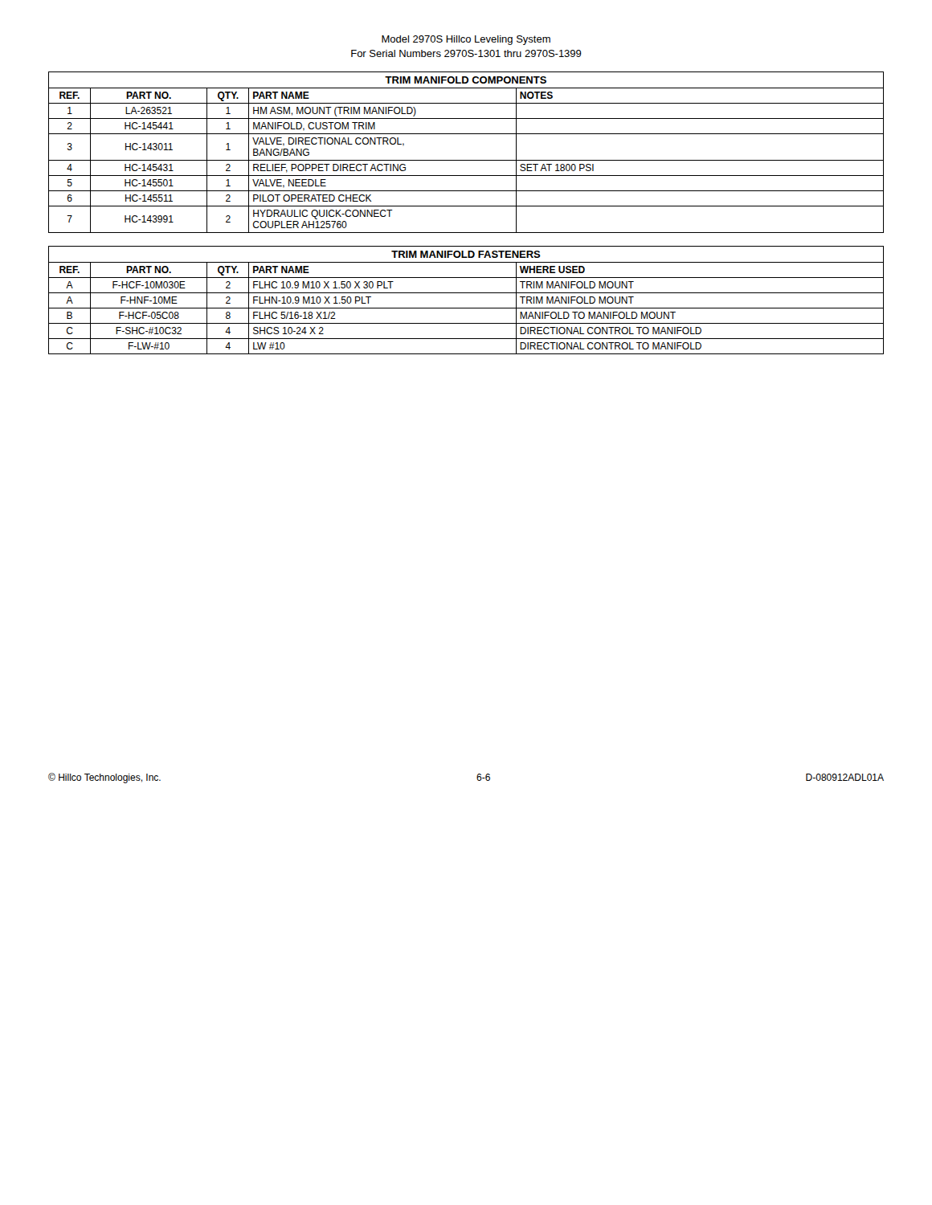Model 2970S Hillco Leveling System
For Serial Numbers 2970S-1301 thru 2970S-1399
TRIM MANIFOLD COMPONENTS
| REF. | PART NO. | QTY. | PART NAME | NOTES |
| --- | --- | --- | --- | --- |
| 1 | LA-263521 | 1 | HM ASM, MOUNT (TRIM MANIFOLD) | |
| 2 | HC-145441 | 1 | MANIFOLD, CUSTOM TRIM | |
| 3 | HC-143011 | 1 | VALVE, DIRECTIONAL CONTROL, BANG/BANG | |
| 4 | HC-145431 | 2 | RELIEF, POPPET DIRECT ACTING | SET AT 1800 PSI |
| 5 | HC-145501 | 1 | VALVE, NEEDLE | |
| 6 | HC-145511 | 2 | PILOT OPERATED CHECK | |
| 7 | HC-143991 | 2 | HYDRAULIC QUICK-CONNECT COUPLER AH125760 | |
TRIM MANIFOLD FASTENERS
| REF. | PART NO. | QTY. | PART NAME | WHERE USED |
| --- | --- | --- | --- | --- |
| A | F-HCF-10M030E | 2 | FLHC 10.9 M10 X 1.50 X 30 PLT | TRIM MANIFOLD MOUNT |
| A | F-HNF-10ME | 2 | FLHN-10.9 M10 X 1.50 PLT | TRIM MANIFOLD MOUNT |
| B | F-HCF-05C08 | 8 | FLHC 5/16-18 X1/2 | MANIFOLD TO MANIFOLD MOUNT |
| C | F-SHC-#10C32 | 4 | SHCS 10-24 X 2 | DIRECTIONAL CONTROL TO MANIFOLD |
| C | F-LW-#10 | 4 | LW #10 | DIRECTIONAL CONTROL TO MANIFOLD |
© Hillco Technologies, Inc. 6-6 D-080912ADL01A